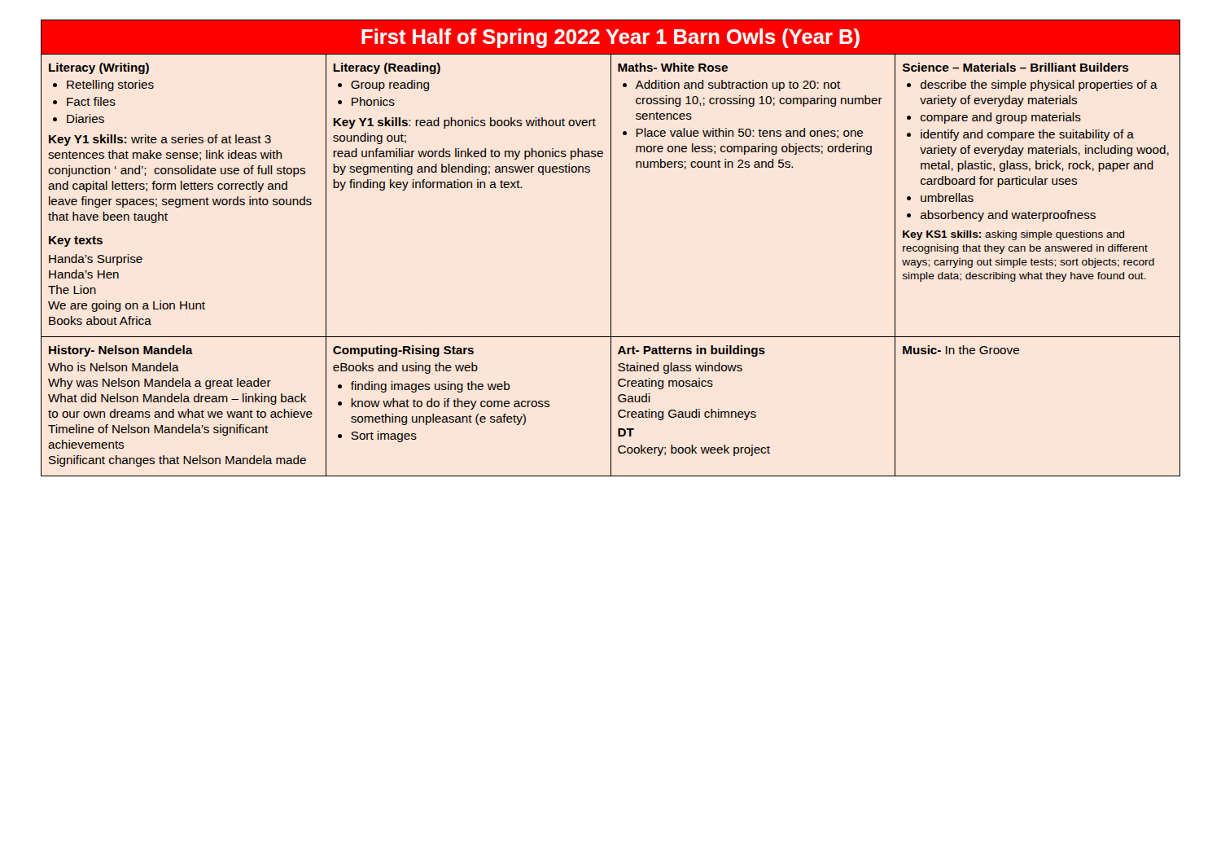First Half of Spring 2022 Year 1 Barn Owls (Year B)
| Literacy (Writing) Retelling stories Fact files Diaries Key Y1 skills: write a series of at least 3 sentences that make sense; link ideas with conjunction ‘ and’; consolidate use of full stops and capital letters; form letters correctly and leave finger spaces; segment words into sounds that have been taught Key texts Handa’s Surprise Handa’s Hen The Lion We are going on a Lion Hunt Books about Africa | Literacy (Reading) Group reading Phonics Key Y1 skills : read phonics books without overt sounding out; read unfamiliar words linked to my phonics phase by segmenting and blending; answer questions by finding key information in a text. | Maths- White Rose Addition and subtraction up to 20: not crossing 10,; crossing 10; comparing number sentences Place value within 50: tens and ones; one more one less; comparing objects; ordering numbers; count in 2s and 5s. | Science – Materials – Brilliant Builders describe the simple physical properties of a variety of everyday materials compare and group materials identify and compare the suitability of a variety of everyday materials, including wood, metal, plastic, glass, brick, rock, paper and cardboard for particular uses umbrellas absorbency and waterproofness Key KS1 skills: asking simple questions and recognising that they can be answered in different ways; carrying out simple tests; sort objects; record simple data; describing what they have found out. |
| History- Nelson Mandela Who is Nelson Mandela Why was Nelson Mandela a great leader What did Nelson Mandela dream – linking back to our own dreams and what we want to achieve Timeline of Nelson Mandela’s significant achievements Significant changes that Nelson Mandela made | Computing-Rising Stars eBooks and using the web finding images using the web know what to do if they come across something unpleasant (e safety) Sort images | Art- Patterns in buildings Stained glass windows Creating mosaics Gaudi Creating Gaudi chimneys DT Cookery; book week project | Music- In the Groove |